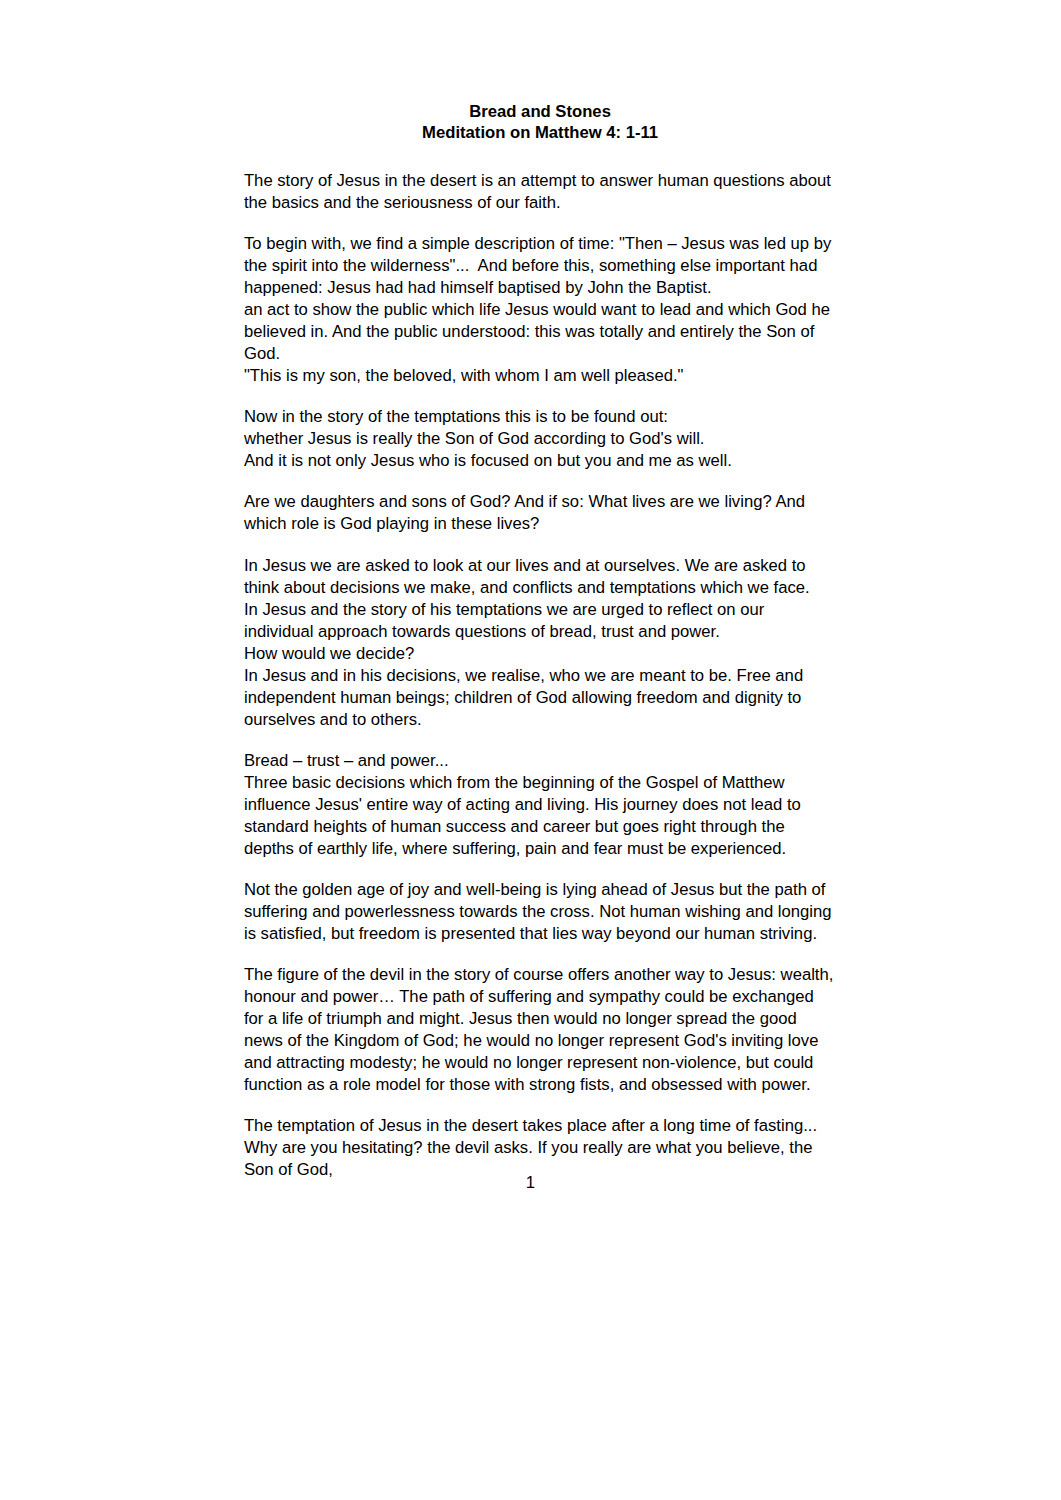Bread and Stones
Meditation on Matthew 4: 1-11
The story of Jesus in the desert is an attempt to answer human questions about the basics and the seriousness of our faith.
To begin with, we find a simple description of time: "Then – Jesus was led up by the spirit into the wilderness"... And before this, something else important had happened: Jesus had had himself baptised by John the Baptist.
an act to show the public which life Jesus would want to lead and which God he believed in. And the public understood: this was totally and entirely the Son of God.
"This is my son, the beloved, with whom I am well pleased."
Now in the story of the temptations this is to be found out:
whether Jesus is really the Son of God according to God's will.
And it is not only Jesus who is focused on but you and me as well.
Are we daughters and sons of God? And if so: What lives are we living? And which role is God playing in these lives?
In Jesus we are asked to look at our lives and at ourselves. We are asked to think about decisions we make, and conflicts and temptations which we face.
In Jesus and the story of his temptations we are urged to reflect on our individual approach towards questions of bread, trust and power.
How would we decide?
In Jesus and in his decisions, we realise, who we are meant to be. Free and independent human beings; children of God allowing freedom and dignity to ourselves and to others.
Bread – trust – and power...
Three basic decisions which from the beginning of the Gospel of Matthew influence Jesus' entire way of acting and living. His journey does not lead to standard heights of human success and career but goes right through the depths of earthly life, where suffering, pain and fear must be experienced.
Not the golden age of joy and well-being is lying ahead of Jesus but the path of suffering and powerlessness towards the cross. Not human wishing and longing is satisfied, but freedom is presented that lies way beyond our human striving.
The figure of the devil in the story of course offers another way to Jesus: wealth, honour and power… The path of suffering and sympathy could be exchanged for a life of triumph and might. Jesus then would no longer spread the good news of the Kingdom of God; he would no longer represent God's inviting love and attracting modesty; he would no longer represent non-violence, but could function as a role model for those with strong fists, and obsessed with power.
The temptation of Jesus in the desert takes place after a long time of fasting...
Why are you hesitating? the devil asks. If you really are what you believe, the Son of God,
1